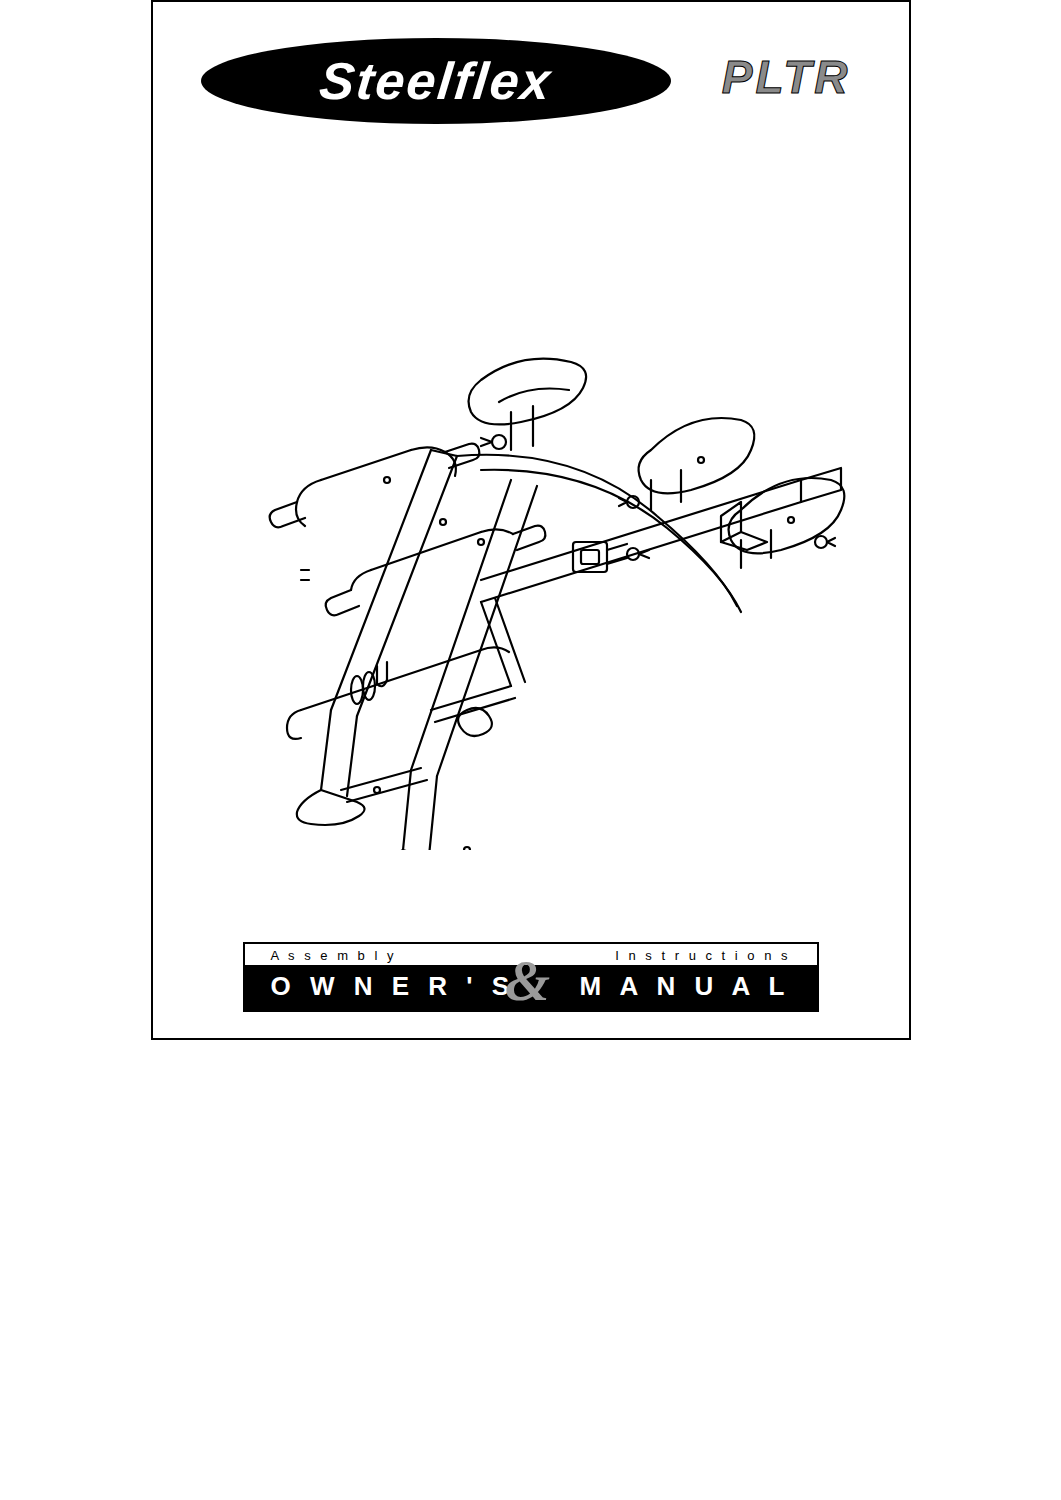Steelflex
PLTR
A s s e m b l y I n s t r u c t i o n s
O W N E R ' S & M A N U A L